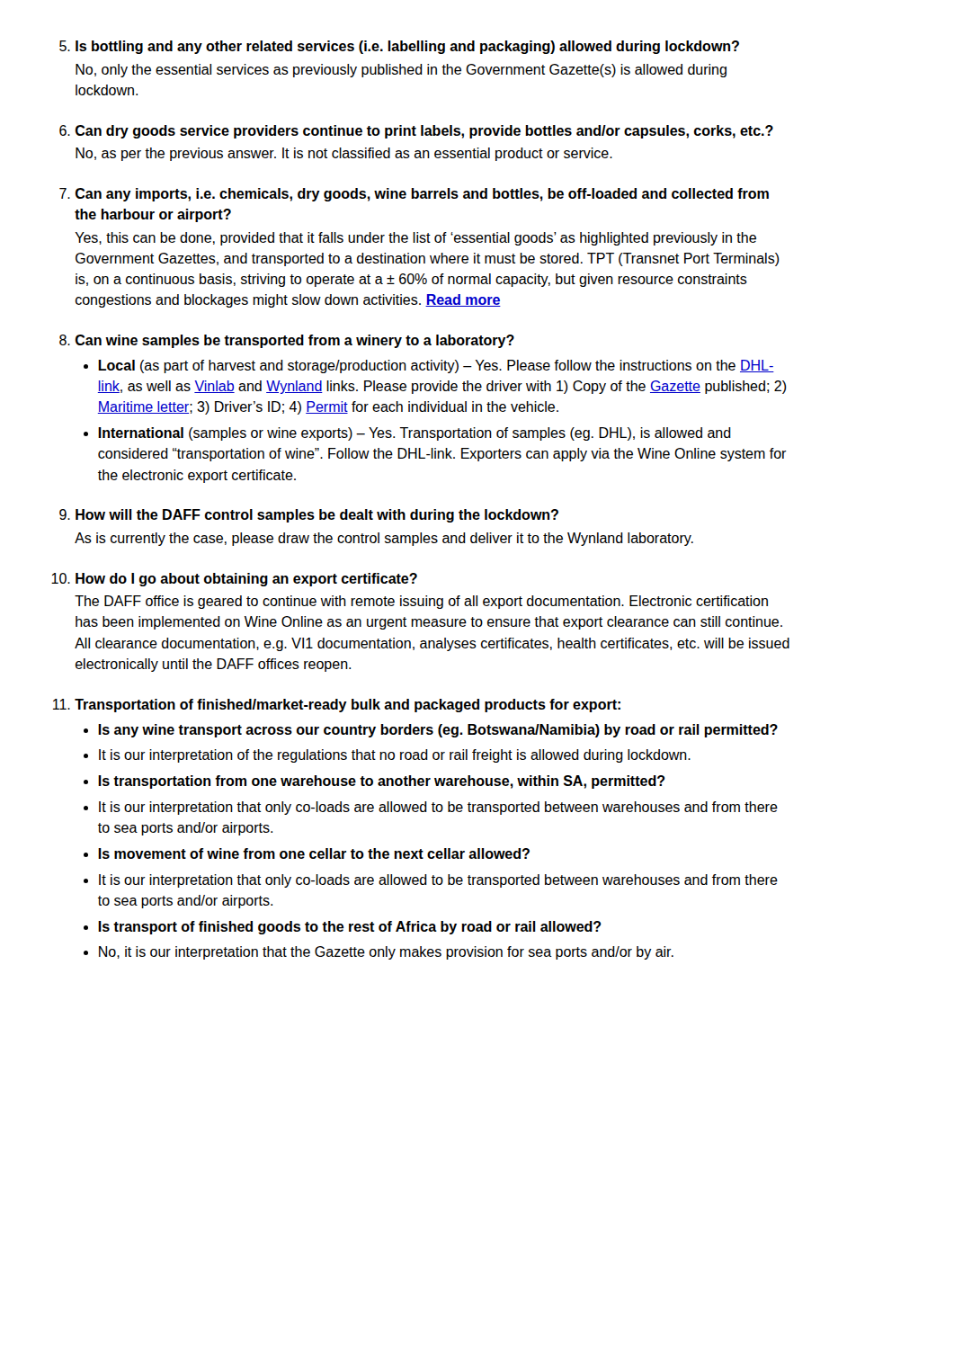Is bottling and any other related services (i.e. labelling and packaging) allowed during lockdown?
No, only the essential services as previously published in the Government Gazette(s) is allowed during lockdown.
Can dry goods service providers continue to print labels, provide bottles and/or capsules, corks, etc.?
No, as per the previous answer. It is not classified as an essential product or service.
Can any imports, i.e. chemicals, dry goods, wine barrels and bottles, be off-loaded and collected from the harbour or airport?
Yes, this can be done, provided that it falls under the list of ‘essential goods’ as highlighted previously in the Government Gazettes, and transported to a destination where it must be stored. TPT (Transnet Port Terminals) is, on a continuous basis, striving to operate at a ± 60% of normal capacity, but given resource constraints congestions and blockages might slow down activities. Read more
Can wine samples be transported from a winery to a laboratory?
Local (as part of harvest and storage/production activity) – Yes. Please follow the instructions on the DHL-link, as well as Vinlab and Wynland links. Please provide the driver with 1) Copy of the Gazette published; 2) Maritime letter; 3) Driver’s ID; 4) Permit for each individual in the vehicle.
International (samples or wine exports) – Yes. Transportation of samples (eg. DHL), is allowed and considered “transportation of wine”. Follow the DHL-link. Exporters can apply via the Wine Online system for the electronic export certificate.
How will the DAFF control samples be dealt with during the lockdown?
As is currently the case, please draw the control samples and deliver it to the Wynland laboratory.
How do I go about obtaining an export certificate?
The DAFF office is geared to continue with remote issuing of all export documentation. Electronic certification has been implemented on Wine Online as an urgent measure to ensure that export clearance can still continue. All clearance documentation, e.g. VI1 documentation, analyses certificates, health certificates, etc. will be issued electronically until the DAFF offices reopen.
Transportation of finished/market-ready bulk and packaged products for export:
Is any wine transport across our country borders (eg. Botswana/Namibia) by road or rail permitted?
It is our interpretation of the regulations that no road or rail freight is allowed during lockdown.
Is transportation from one warehouse to another warehouse, within SA, permitted?
It is our interpretation that only co-loads are allowed to be transported between warehouses and from there to sea ports and/or airports.
Is movement of wine from one cellar to the next cellar allowed?
It is our interpretation that only co-loads are allowed to be transported between warehouses and from there to sea ports and/or airports.
Is transport of finished goods to the rest of Africa by road or rail allowed?
No, it is our interpretation that the Gazette only makes provision for sea ports and/or by air.